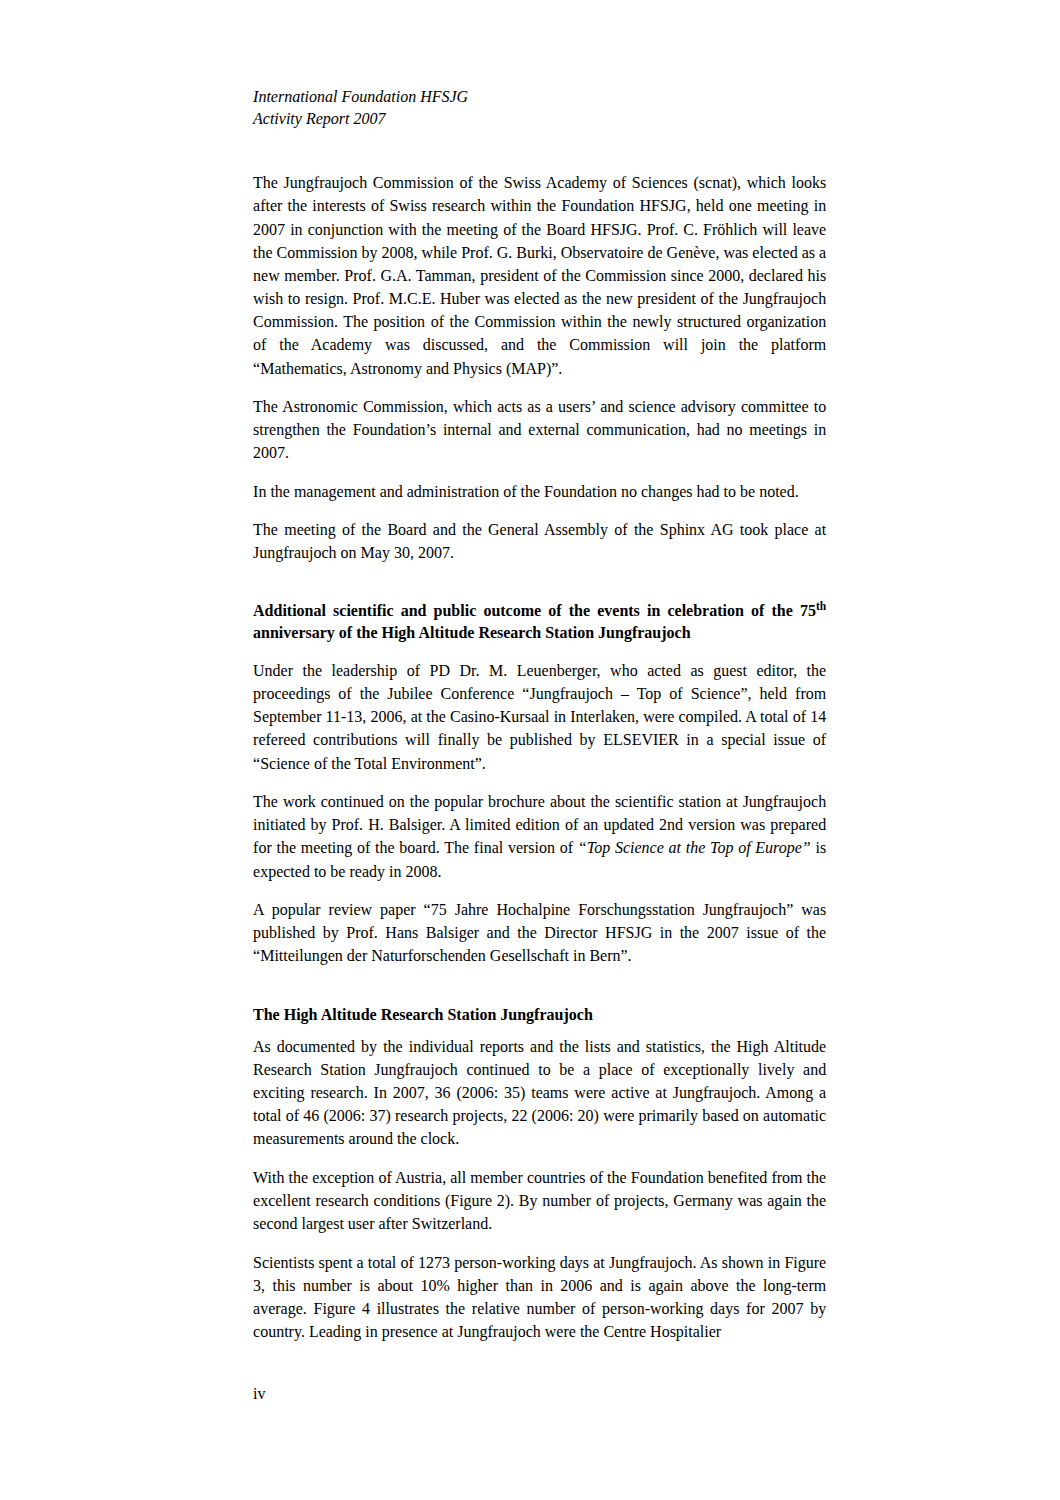International Foundation HFSJG Activity Report 2007
The Jungfraujoch Commission of the Swiss Academy of Sciences (scnat), which looks after the interests of Swiss research within the Foundation HFSJG, held one meeting in 2007 in conjunction with the meeting of the Board HFSJG. Prof. C. Fröhlich will leave the Commission by 2008, while Prof. G. Burki, Observatoire de Genève, was elected as a new member. Prof. G.A. Tamman, president of the Commission since 2000, declared his wish to resign. Prof. M.C.E. Huber was elected as the new president of the Jungfraujoch Commission. The position of the Commission within the newly structured organization of the Academy was discussed, and the Commission will join the platform “Mathematics, Astronomy and Physics (MAP)”.
The Astronomic Commission, which acts as a users’ and science advisory committee to strengthen the Foundation’s internal and external communication, had no meetings in 2007.
In the management and administration of the Foundation no changes had to be noted.
The meeting of the Board and the General Assembly of the Sphinx AG took place at Jungfraujoch on May 30, 2007.
Additional scientific and public outcome of the events in celebration of the 75th anniversary of the High Altitude Research Station Jungfraujoch
Under the leadership of PD Dr. M. Leuenberger, who acted as guest editor, the proceedings of the Jubilee Conference “Jungfraujoch – Top of Science”, held from September 11-13, 2006, at the Casino-Kursaal in Interlaken, were compiled. A total of 14 refereed contributions will finally be published by ELSEVIER in a special issue of “Science of the Total Environment”.
The work continued on the popular brochure about the scientific station at Jungfraujoch initiated by Prof. H. Balsiger. A limited edition of an updated 2nd version was prepared for the meeting of the board. The final version of “Top Science at the Top of Europe” is expected to be ready in 2008.
A popular review paper “75 Jahre Hochalpine Forschungsstation Jungfraujoch” was published by Prof. Hans Balsiger and the Director HFSJG in the 2007 issue of the “Mitteilungen der Naturforschenden Gesellschaft in Bern”.
The High Altitude Research Station Jungfraujoch
As documented by the individual reports and the lists and statistics, the High Altitude Research Station Jungfraujoch continued to be a place of exceptionally lively and exciting research. In 2007, 36 (2006: 35) teams were active at Jungfraujoch. Among a total of 46 (2006: 37) research projects, 22 (2006: 20) were primarily based on automatic measurements around the clock.
With the exception of Austria, all member countries of the Foundation benefited from the excellent research conditions (Figure 2). By number of projects, Germany was again the second largest user after Switzerland.
Scientists spent a total of 1273 person-working days at Jungfraujoch. As shown in Figure 3, this number is about 10% higher than in 2006 and is again above the long-term average. Figure 4 illustrates the relative number of person-working days for 2007 by country. Leading in presence at Jungfraujoch were the Centre Hospitalier
iv